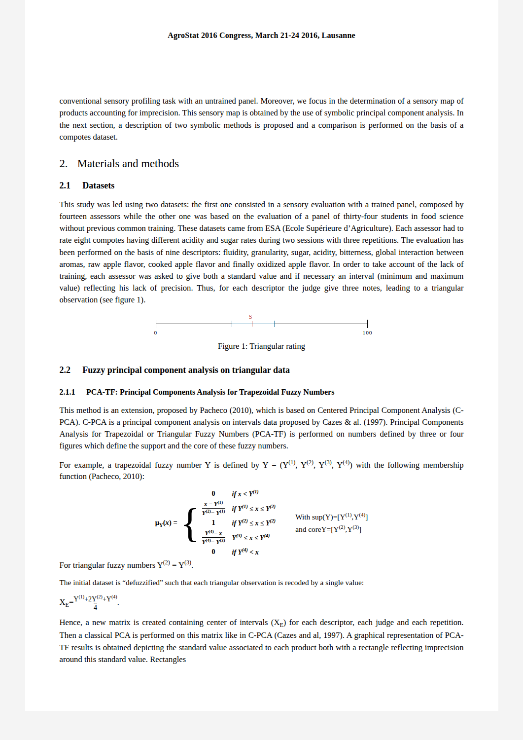AgroStat 2016 Congress, March 21-24 2016, Lausanne
conventional sensory profiling task with an untrained panel. Moreover, we focus in the determination of a sensory map of products accounting for imprecision. This sensory map is obtained by the use of symbolic principal component analysis. In the next section, a description of two symbolic methods is proposed and a comparison is performed on the basis of a compotes dataset.
2. Materials and methods
2.1 Datasets
This study was led using two datasets: the first one consisted in a sensory evaluation with a trained panel, composed by fourteen assessors while the other one was based on the evaluation of a panel of thirty-four students in food science without previous common training. These datasets came from ESA (Ecole Supérieure d’Agriculture). Each assessor had to rate eight compotes having different acidity and sugar rates during two sessions with three repetitions. The evaluation has been performed on the basis of nine descriptors: fluidity, granularity, sugar, acidity, bitterness, global interaction between aromas, raw apple flavor, cooked apple flavor and finally oxidized apple flavor. In order to take account of the lack of training, each assessor was asked to give both a standard value and if necessary an interval (minimum and maximum value) reflecting his lack of precision. Thus, for each descriptor the judge give three notes, leading to a triangular observation (see figure 1).
S
0
100
Figure 1: Triangular rating
2.2 Fuzzy principal component analysis on triangular data
2.1.1 PCA-TF: Principal Components Analysis for Trapezoidal Fuzzy Numbers
This method is an extension, proposed by Pacheco (2010), which is based on Centered Principal Component Analysis (C-PCA). C-PCA is a principal component analysis on intervals data proposed by Cazes & al. (1997). Principal Components Analysis for Trapezoidal or Triangular Fuzzy Numbers (PCA-TF) is performed on numbers defined by three or four figures which define the support and the core of these fuzzy numbers.
For example, a trapezoidal fuzzy number Y is defined by Y = (Y(1), Y(2), Y(3), Y(4)) with the following membership function (Pacheco, 2010):
μY(x) = {
0
if x < Y(1)
x − Y(1) Y(2)− Y(1)
if Y(1) ≤ x ≤ Y(2)
1
if Y(2) ≤ x ≤ Y(2)
Y(4)− x Y(4)− Y(3)
Y(3) ≤ x ≤ Y(4)
0
if Y(4) < x
With sup(Y)=[Y(1),Y(4)]
and coreY=[Y(2),Y(3)]
For triangular fuzzy numbers Y(2) = Y(3).
The initial dataset is “defuzzified” such that each triangular observation is recoded by a single value:
XE=Y(1)+2Y(2)+Y(4) 4.
Hence, a new matrix is created containing center of intervals (XE) for each descriptor, each judge and each repetition. Then a classical PCA is performed on this matrix like in C-PCA (Cazes and al, 1997). A graphical representation of PCA-TF results is obtained depicting the standard value associated to each product both with a rectangle reflecting imprecision around this standard value. Rectangles